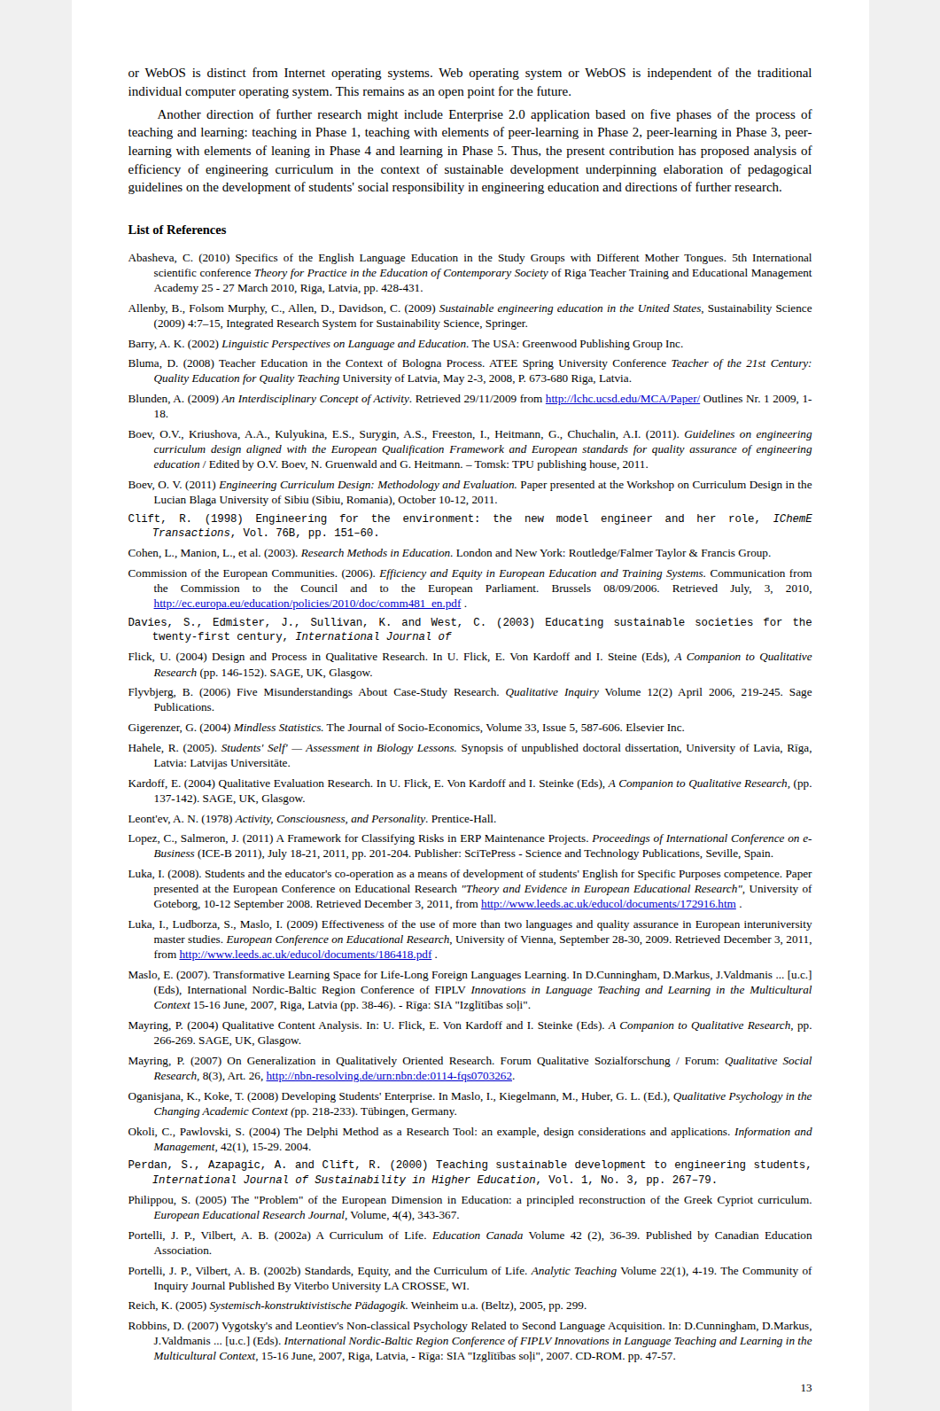or WebOS is distinct from Internet operating systems. Web operating system or WebOS is independent of the traditional individual computer operating system. This remains as an open point for the future.
Another direction of further research might include Enterprise 2.0 application based on five phases of the process of teaching and learning: teaching in Phase 1, teaching with elements of peer-learning in Phase 2, peer-learning in Phase 3, peer-learning with elements of leaning in Phase 4 and learning in Phase 5. Thus, the present contribution has proposed analysis of efficiency of engineering curriculum in the context of sustainable development underpinning elaboration of pedagogical guidelines on the development of students' social responsibility in engineering education and directions of further research.
List of References
Abasheva, C. (2010) Specifics of the English Language Education in the Study Groups with Different Mother Tongues. 5th International scientific conference Theory for Practice in the Education of Contemporary Society of Riga Teacher Training and Educational Management Academy 25 - 27 March 2010, Riga, Latvia, pp. 428-431.
Allenby, B., Folsom Murphy, C., Allen, D., Davidson, C. (2009) Sustainable engineering education in the United States, Sustainability Science (2009) 4:7–15, Integrated Research System for Sustainability Science, Springer.
Barry, A. K. (2002) Linguistic Perspectives on Language and Education. The USA: Greenwood Publishing Group Inc.
Bluma, D. (2008) Teacher Education in the Context of Bologna Process. ATEE Spring University Conference Teacher of the 21st Century: Quality Education for Quality Teaching University of Latvia, May 2-3, 2008, P. 673-680 Riga, Latvia.
Blunden, A. (2009) An Interdisciplinary Concept of Activity. Retrieved 29/11/2009 from http://lchc.ucsd.edu/MCA/Paper/ Outlines Nr. 1 2009, 1-18.
Boev, O.V., Kriushova, A.A., Kulyukina, E.S., Surygin, A.S., Freeston, I., Heitmann, G., Chuchalin, A.I. (2011). Guidelines on engineering curriculum design aligned with the European Qualification Framework and European standards for quality assurance of engineering education / Edited by O.V. Boev, N. Gruenwald and G. Heitmann. – Tomsk: TPU publishing house, 2011.
Boev, O. V. (2011) Engineering Curriculum Design: Methodology and Evaluation. Paper presented at the Workshop on Curriculum Design in the Lucian Blaga University of Sibiu (Sibiu, Romania), October 10-12, 2011.
Clift, R. (1998) Engineering for the environment: the new model engineer and her role, IChemE Transactions, Vol. 76B, pp. 151–60.
Cohen, L., Manion, L., et al. (2003). Research Methods in Education. London and New York: Routledge/Falmer Taylor & Francis Group.
Commission of the European Communities. (2006). Efficiency and Equity in European Education and Training Systems. Communication from the Commission to the Council and to the European Parliament. Brussels 08/09/2006. Retrieved July, 3, 2010, http://ec.europa.eu/education/policies/2010/doc/comm481_en.pdf .
Davies, S., Edmister, J., Sullivan, K. and West, C. (2003) Educating sustainable societies for the twenty-first century, International Journal of
Flick, U. (2004) Design and Process in Qualitative Research. In U. Flick, E. Von Kardoff and I. Steine (Eds), A Companion to Qualitative Research (pp. 146-152). SAGE, UK, Glasgow.
Flyvbjerg, B. (2006) Five Misunderstandings About Case-Study Research. Qualitative Inquiry Volume 12(2) April 2006, 219-245. Sage Publications.
Gigerenzer, G. (2004) Mindless Statistics. The Journal of Socio-Economics, Volume 33, Issue 5, 587-606. Elsevier Inc.
Hahele, R. (2005). Students' Self' — Assessment in Biology Lessons. Synopsis of unpublished doctoral dissertation, University of Lavia, Rīga, Latvia: Latvijas Universitāte.
Kardoff, E. (2004) Qualitative Evaluation Research. In U. Flick, E. Von Kardoff and I. Steinke (Eds), A Companion to Qualitative Research, (pp. 137-142). SAGE, UK, Glasgow.
Leont'ev, A. N. (1978) Activity, Consciousness, and Personality. Prentice-Hall.
Lopez, C., Salmeron, J. (2011) A Framework for Classifying Risks in ERP Maintenance Projects. Proceedings of International Conference on e-Business (ICE-B 2011), July 18-21, 2011, pp. 201-204. Publisher: SciTePress - Science and Technology Publications, Seville, Spain.
Luka, I. (2008). Students and the educator's co-operation as a means of development of students' English for Specific Purposes competence. Paper presented at the European Conference on Educational Research "Theory and Evidence in European Educational Research", University of Goteborg, 10-12 September 2008. Retrieved December 3, 2011, from http://www.leeds.ac.uk/educol/documents/172916.htm .
Luka, I., Ludborza, S., Maslo, I. (2009) Effectiveness of the use of more than two languages and quality assurance in European interuniversity master studies. European Conference on Educational Research, University of Vienna, September 28-30, 2009. Retrieved December 3, 2011, from http://www.leeds.ac.uk/educol/documents/186418.pdf .
Maslo, E. (2007). Transformative Learning Space for Life-Long Foreign Languages Learning. In D.Cunningham, D.Markus, J.Valdmanis ... [u.c.] (Eds), International Nordic-Baltic Region Conference of FIPLV Innovations in Language Teaching and Learning in the Multicultural Context 15-16 June, 2007, Riga, Latvia (pp. 38-46). - Rīga: SIA "Izglītības soļi".
Mayring, P. (2004) Qualitative Content Analysis. In: U. Flick, E. Von Kardoff and I. Steinke (Eds). A Companion to Qualitative Research, pp. 266-269. SAGE, UK, Glasgow.
Mayring, P. (2007) On Generalization in Qualitatively Oriented Research. Forum Qualitative Sozialforschung / Forum: Qualitative Social Research, 8(3), Art. 26, http://nbn-resolving.de/urn:nbn:de:0114-fqs0703262.
Oganisjana, K., Koke, T. (2008) Developing Students' Enterprise. In Maslo, I., Kiegelmann, M., Huber, G. L. (Ed.), Qualitative Psychology in the Changing Academic Context (pp. 218-233). Tübingen, Germany.
Okoli, C., Pawlovski, S. (2004) The Delphi Method as a Research Tool: an example, design considerations and applications. Information and Management, 42(1), 15-29. 2004.
Perdan, S., Azapagic, A. and Clift, R. (2000) Teaching sustainable development to engineering students, International Journal of Sustainability in Higher Education, Vol. 1, No. 3, pp. 267–79.
Philippou, S. (2005) The "Problem" of the European Dimension in Education: a principled reconstruction of the Greek Cypriot curriculum. European Educational Research Journal, Volume, 4(4), 343-367.
Portelli, J. P., Vilbert, A. B. (2002a) A Curriculum of Life. Education Canada Volume 42 (2), 36-39. Published by Canadian Education Association.
Portelli, J. P., Vilbert, A. B. (2002b) Standards, Equity, and the Curriculum of Life. Analytic Teaching Volume 22(1), 4-19. The Community of Inquiry Journal Published By Viterbo University LA CROSSE, WI.
Reich, K. (2005) Systemisch-konstruktivistische Pädagogik. Weinheim u.a. (Beltz), 2005, pp. 299.
Robbins, D. (2007) Vygotsky's and Leontiev's Non-classical Psychology Related to Second Language Acquisition. In: D.Cunningham, D.Markus, J.Valdmanis ... [u.c.] (Eds). International Nordic-Baltic Region Conference of FIPLV Innovations in Language Teaching and Learning in the Multicultural Context, 15-16 June, 2007, Riga, Latvia, - Rīga: SIA "Izglītības soļi", 2007. CD-ROM. pp. 47-57.
13